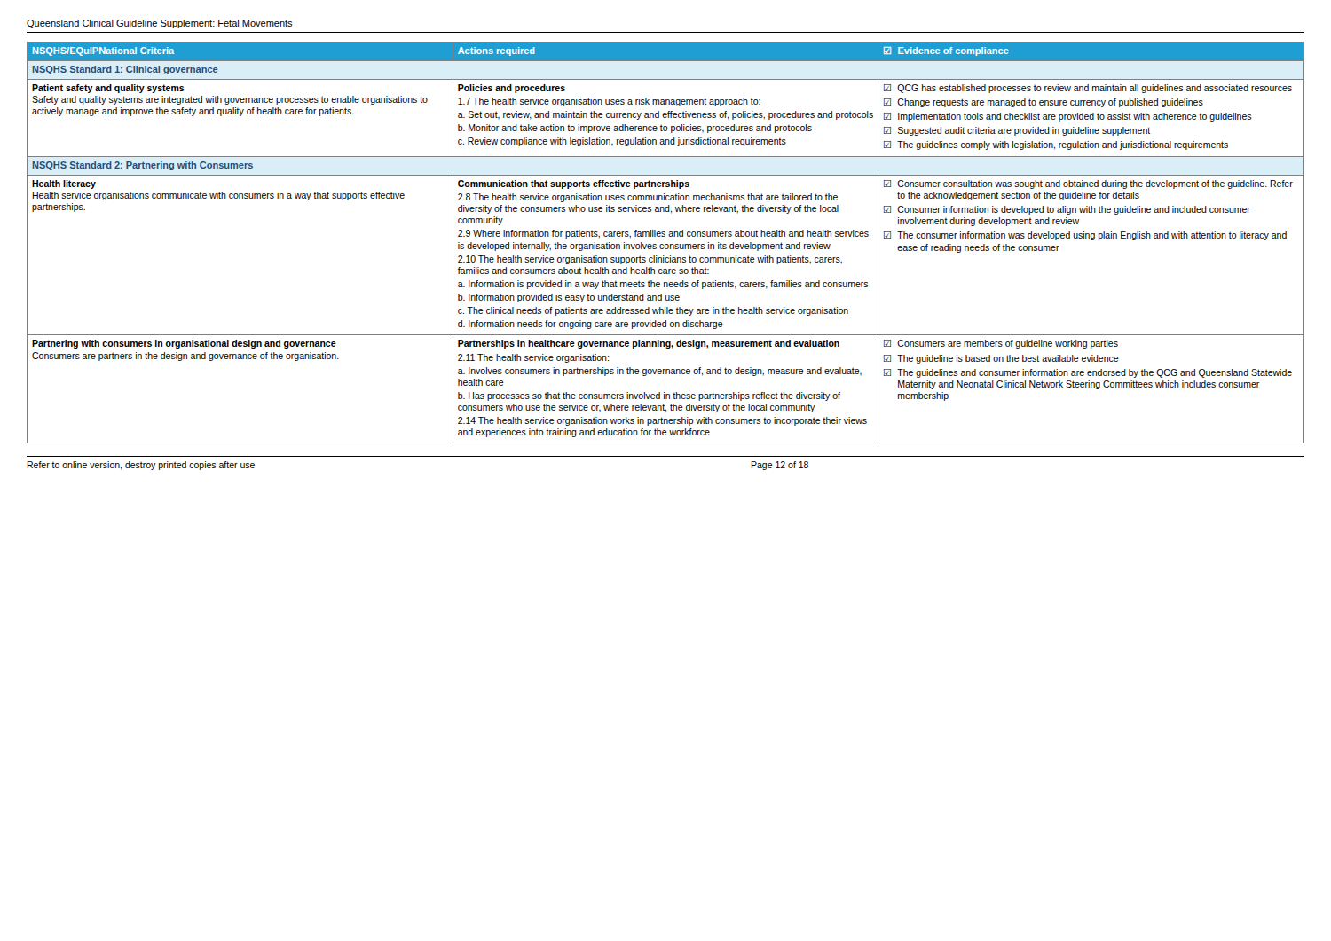Queensland Clinical Guideline Supplement: Fetal Movements
| NSQHS/EQuIPNational Criteria | Actions required | ☑ Evidence of compliance |
| --- | --- | --- |
| NSQHS Standard 1: Clinical governance |
| Patient safety and quality systems Safety and quality systems are integrated with governance processes to enable organisations to actively manage and improve the safety and quality of health care for patients. | Policies and procedures 1.7 The health service organisation uses a risk management approach to: a. Set out, review, and maintain the currency and effectiveness of, policies, procedures and protocols b. Monitor and take action to improve adherence to policies, procedures and protocols c. Review compliance with legislation, regulation and jurisdictional requirements | QCG has established processes to review and maintain all guidelines and associated resources Change requests are managed to ensure currency of published guidelines Implementation tools and checklist are provided to assist with adherence to guidelines Suggested audit criteria are provided in guideline supplement The guidelines comply with legislation, regulation and jurisdictional requirements |
| NSQHS Standard 2: Partnering with Consumers |
| Health literacy Health service organisations communicate with consumers in a way that supports effective partnerships. | Communication that supports effective partnerships 2.8 The health service organisation uses communication mechanisms that are tailored to the diversity of the consumers who use its services and, where relevant, the diversity of the local community 2.9 Where information for patients, carers, families and consumers about health and health services is developed internally, the organisation involves consumers in its development and review 2.10 The health service organisation supports clinicians to communicate with patients, carers, families and consumers about health and health care so that: a. Information is provided in a way that meets the needs of patients, carers, families and consumers b. Information provided is easy to understand and use c. The clinical needs of patients are addressed while they are in the health service organisation d. Information needs for ongoing care are provided on discharge | Consumer consultation was sought and obtained during the development of the guideline. Refer to the acknowledgement section of the guideline for details Consumer information is developed to align with the guideline and included consumer involvement during development and review The consumer information was developed using plain English and with attention to literacy and ease of reading needs of the consumer |
| Partnering with consumers in organisational design and governance Consumers are partners in the design and governance of the organisation. | Partnerships in healthcare governance planning, design, measurement and evaluation 2.11 The health service organisation: a. Involves consumers in partnerships in the governance of, and to design, measure and evaluate, health care b. Has processes so that the consumers involved in these partnerships reflect the diversity of consumers who use the service or, where relevant, the diversity of the local community 2.14 The health service organisation works in partnership with consumers to incorporate their views and experiences into training and education for the workforce | Consumers are members of guideline working parties The guideline is based on the best available evidence The guidelines and consumer information are endorsed by the QCG and Queensland Statewide Maternity and Neonatal Clinical Network Steering Committees which includes consumer membership |
Refer to online version, destroy printed copies after use Page 12 of 18